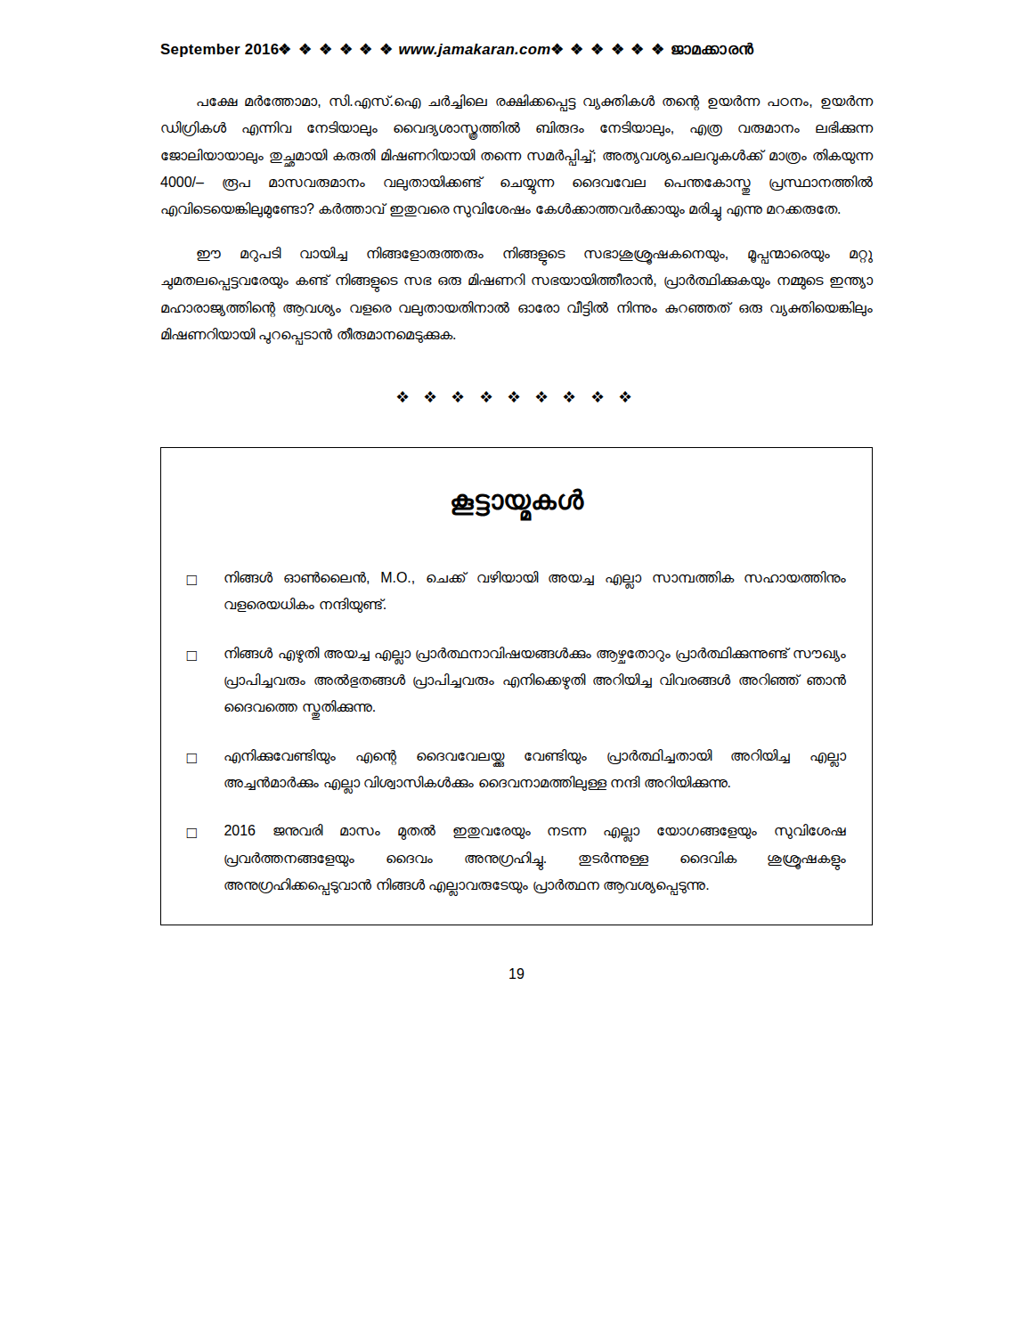September 2016❖ ❖ ❖ ❖ ❖ ❖ www.jamakaran.com❖ ❖ ❖ ❖ ❖ ❖ ജാമക്കാരൻ
പക്ഷേ മർത്തോമാ, സി.എസ്.ഐ ചർച്ചിലെ രക്ഷിക്കപ്പെട്ട വ്യക്തികൾ തന്റെ ഉയർന്ന പഠനം, ഉയർന്ന ഡിഗ്രികൾ എന്നിവ നേടിയാലും വൈദ്യശാസ്ത്രത്തിൽ ബിരുദം നേടിയാലും, എത്ര വരുമാനം ലഭിക്കുന്ന ജോലിയായാലും തുച്ഛമായി കരുതി മിഷണറിയായി തന്നെ സമർപ്പിച്ച്; അത്യവശ്യചെലവുകൾക്ക് മാത്രം തികയുന്ന 4000/– രൂപ മാസവരുമാനം വലുതായിക്കണ്ട് ചെയ്യുന്ന ദൈവവേല പെന്തകോസ്തു പ്രസ്ഥാനത്തിൽ എവിടെയെങ്കിലുമുണ്ടോ? കർത്താവ് ഇതുവരെ സുവിശേഷം കേൾക്കാത്തവർക്കായും മരിച്ചു എന്നു മറക്കരുതേ.
ഈ മറുപടി വായിച്ച നിങ്ങളോരുത്തരും നിങ്ങളുടെ സഭാശുശ്രൂഷകനെയും, മൂപ്പന്മാരെയും മറ്റു ചുമതലപ്പെട്ടവരേയും കണ്ട് നിങ്ങളുടെ സഭ ഒരു മിഷണറി സഭയായിത്തീരാൻ, പ്രാർത്ഥിക്കുകയും നമ്മുടെ ഇന്ത്യാ മഹാരാജ്യത്തിന്റെ ആവശ്യം വളരെ വലുതായതിനാൽ ഓരോ വീട്ടിൽ നിന്നും കുറഞ്ഞത് ഒരു വ്യക്തിയെങ്കിലും മിഷണറിയായി പുറപ്പെടാൻ തീരുമാനമെടുക്കുക.
❖ ❖ ❖ ❖ ❖ ❖ ❖ ❖ ❖
കൂട്ടായ്മകൾ
നിങ്ങൾ ഓൺലൈൻ, M.O., ചെക്ക് വഴിയായി അയച്ച എല്ലാ സാമ്പത്തിക സഹായത്തിനും വളരെയധികം നന്ദിയുണ്ട്.
നിങ്ങൾ എഴുതി അയച്ച എല്ലാ പ്രാർത്ഥനാവിഷയങ്ങൾക്കും ആഴ്ചതോറും പ്രാർത്ഥിക്കുന്നുണ്ട് സൗഖ്യം പ്രാപിച്ചവരും അൽഭുതങ്ങൾ പ്രാപിച്ചവരും എനിക്കെഴുതി അറിയിച്ച വിവരങ്ങൾ അറിഞ്ഞ് ഞാൻ ദൈവത്തെ സ്തുതിക്കുന്നു.
എനിക്കുവേണ്ടിയും എന്റെ ദൈവവേലയ്ക്കു വേണ്ടിയും പ്രാർത്ഥിച്ചതായി അറിയിച്ച എല്ലാ അച്ചൻമാർക്കും എല്ലാ വിശ്വാസികൾക്കും ദൈവനാമത്തിലുള്ള നന്ദി അറിയിക്കുന്നു.
2016 ജനുവരി മാസം മുതൽ ഇതുവരേയും നടന്ന എല്ലാ യോഗങ്ങളേയും സുവിശേഷ പ്രവർത്തനങ്ങളേയും ദൈവം അനുഗ്രഹിച്ചു. തുടർന്നുള്ള ദൈവിക ശുശ്രൂഷകളും അനുഗ്രഹിക്കപ്പെടുവാൻ നിങ്ങൾ എല്ലാവരുടേയും പ്രാർത്ഥന ആവശ്യപ്പെടുന്നു.
19